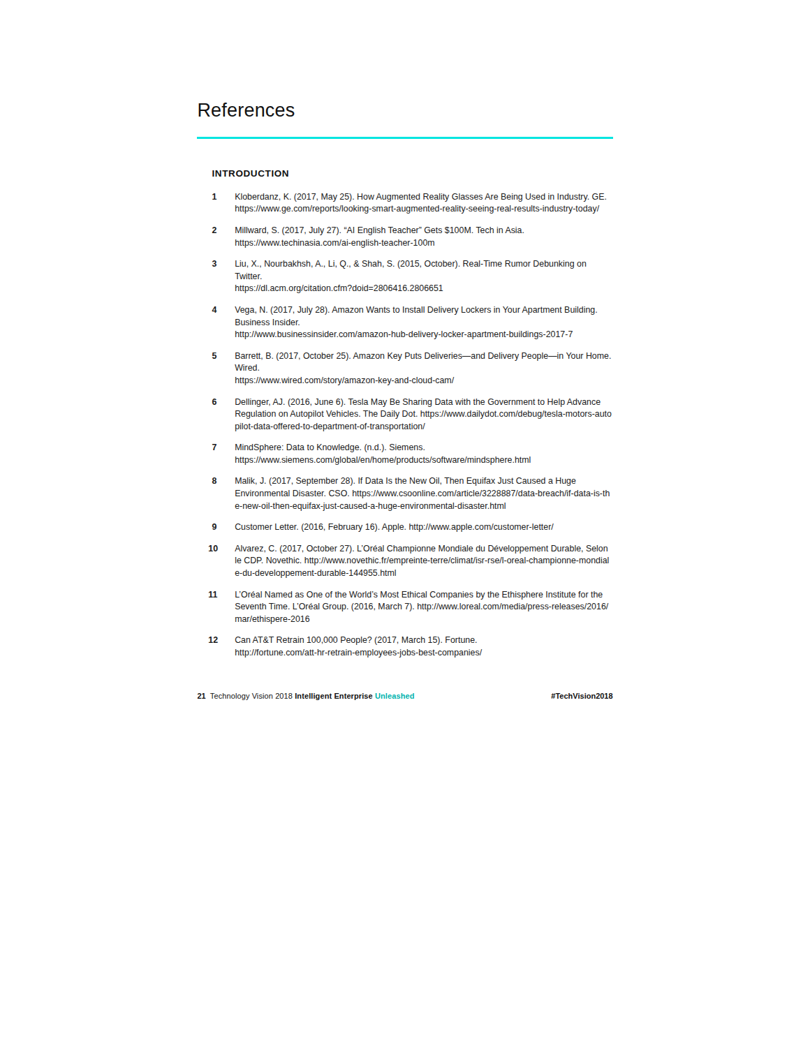References
INTRODUCTION
1 Kloberdanz, K. (2017, May 25). How Augmented Reality Glasses Are Being Used in Industry. GE.
https://www.ge.com/reports/looking-smart-augmented-reality-seeing-real-results-industry-today/
2 Millward, S. (2017, July 27). “AI English Teacher” Gets $100M. Tech in Asia.
https://www.techinasia.com/ai-english-teacher-100m
3 Liu, X., Nourbakhsh, A., Li, Q., & Shah, S. (2015, October). Real-Time Rumor Debunking on Twitter.
https://dl.acm.org/citation.cfm?doid=2806416.2806651
4 Vega, N. (2017, July 28). Amazon Wants to Install Delivery Lockers in Your Apartment Building. Business Insider.
http://www.businessinsider.com/amazon-hub-delivery-locker-apartment-buildings-2017-7
5 Barrett, B. (2017, October 25). Amazon Key Puts Deliveries—and Delivery People—in Your Home. Wired.
https://www.wired.com/story/amazon-key-and-cloud-cam/
6 Dellinger, AJ. (2016, June 6). Tesla May Be Sharing Data with the Government to Help Advance Regulation on Autopilot Vehicles. The Daily Dot. https://www.dailydot.com/debug/tesla-motors-autopilot-data-offered-to-department-of-transportation/
7 MindSphere: Data to Knowledge. (n.d.). Siemens.
https://www.siemens.com/global/en/home/products/software/mindsphere.html
8 Malik, J. (2017, September 28). If Data Is the New Oil, Then Equifax Just Caused a Huge Environmental Disaster. CSO. https://www.csoonline.com/article/3228887/data-breach/if-data-is-the-new-oil-then-equifax-just-caused-a-huge-environmental-disaster.html
9 Customer Letter. (2016, February 16). Apple. http://www.apple.com/customer-letter/
10 Alvarez, C. (2017, October 27). L’Oréal Championne Mondiale du Développement Durable, Selon le CDP. Novethic. http://www.novethic.fr/empreinte-terre/climat/isr-rse/l-oreal-championne-mondiale-du-developpement-durable-144955.html
11 L’Oréal Named as One of the World’s Most Ethical Companies by the Ethisphere Institute for the Seventh Time. L’Oréal Group. (2016, March 7). http://www.loreal.com/media/press-releases/2016/mar/ethispere-2016
12 Can AT&T Retrain 100,000 People? (2017, March 15). Fortune.
http://fortune.com/att-hr-retrain-employees-jobs-best-companies/
21 Technology Vision 2018 Intelligent Enterprise Unleashed
#TechVision2018